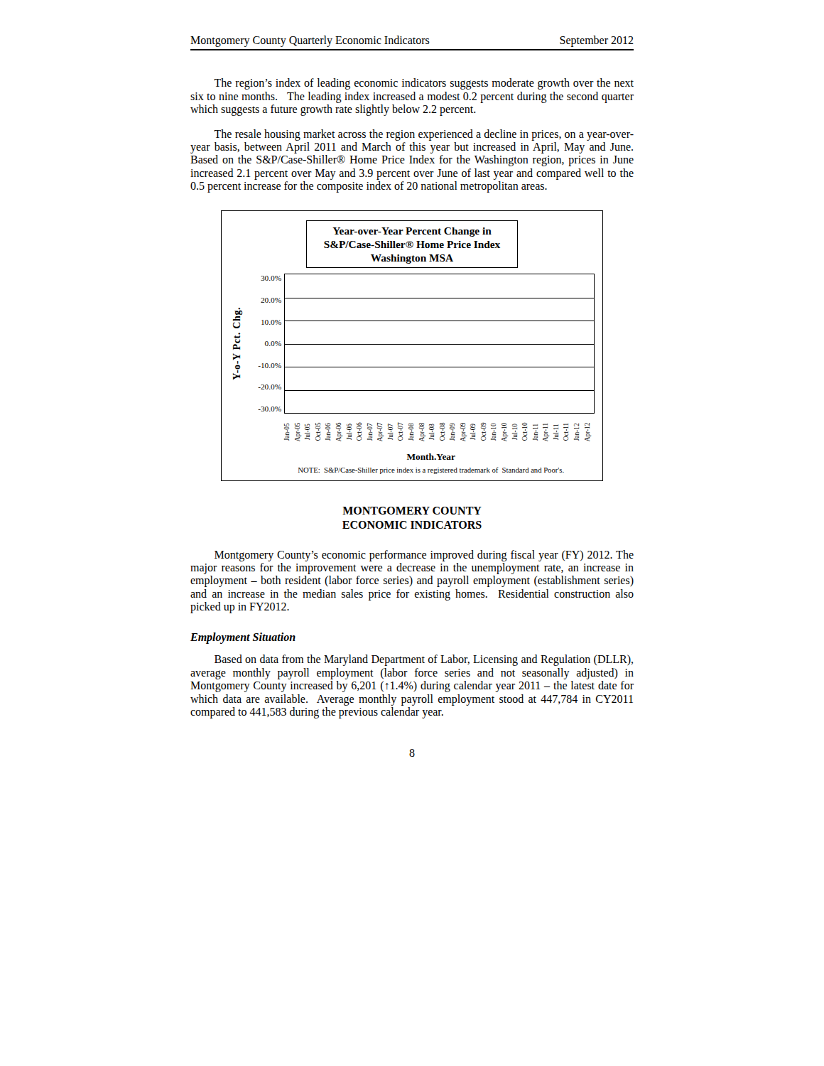Montgomery County Quarterly Economic Indicators
September 2012
The region’s index of leading economic indicators suggests moderate growth over the next six to nine months. The leading index increased a modest 0.2 percent during the second quarter which suggests a future growth rate slightly below 2.2 percent.
The resale housing market across the region experienced a decline in prices, on a year-over-year basis, between April 2011 and March of this year but increased in April, May and June. Based on the S&P/Case-Shiller® Home Price Index for the Washington region, prices in June increased 2.1 percent over May and 3.9 percent over June of last year and compared well to the 0.5 percent increase for the composite index of 20 national metropolitan areas.
Year-over-Year Percent Change in S&P/Case-Shiller® Home Price Index Washington MSA
Y-o-Y Pct. Chg.
30.0%
20.0%
10.0%
0.0%
-10.0%
-20.0%
-30.0%
Jan-05 Apr-05 Jul-05 Oct-05 Jan-06 Apr-06 Jul-06 Oct-06 Jan-07 Apr-07 Jul-07 Oct-07 Jan-08 Apr-08 Jul-08 Oct-08 Jan-09 Apr-09 Jul-09 Oct-09 Jan-10 Apr-10 Jul-10 Oct-10 Jan-11 Apr-11 Jul-11 Oct-11 Jan-12 Apr-12
Month.Year
NOTE: S&P/Case-Shiller price index is a registered trademark of Standard and Poor's.
MONTGOMERY COUNTY
ECONOMIC INDICATORS
Montgomery County’s economic performance improved during fiscal year (FY) 2012. The major reasons for the improvement were a decrease in the unemployment rate, an increase in employment – both resident (labor force series) and payroll employment (establishment series) and an increase in the median sales price for existing homes. Residential construction also picked up in FY2012.
Employment Situation
Based on data from the Maryland Department of Labor, Licensing and Regulation (DLLR), average monthly payroll employment (labor force series and not seasonally adjusted) in Montgomery County increased by 6,201 (↑1.4%) during calendar year 2011 – the latest date for which data are available. Average monthly payroll employment stood at 447,784 in CY2011 compared to 441,583 during the previous calendar year.
8